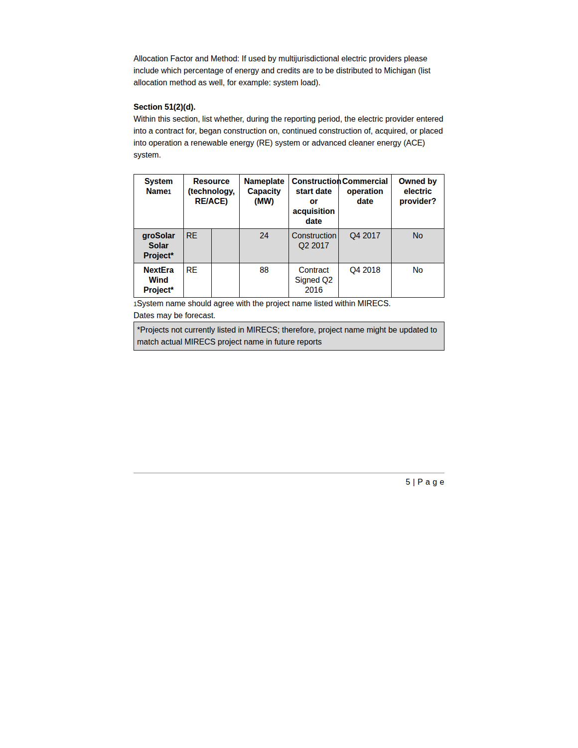Allocation Factor and Method: If used by multijurisdictional electric providers please include which percentage of energy and credits are to be distributed to Michigan (list allocation method as well, for example: system load).
Section 51(2)(d).
Within this section, list whether, during the reporting period, the electric provider entered into a contract for, began construction on, continued construction of, acquired, or placed into operation a renewable energy (RE) system or advanced cleaner energy (ACE) system.
| System Name 1 | Resource (technology, RE/ACE) | Nameplate Capacity (MW) | Construction start date or acquisition date | Commercial operation date | Owned by electric provider? |
| --- | --- | --- | --- | --- | --- |
| groSolar Solar Project* | RE | | 24 | Construction Q2 2017 | Q4 2017 | No |
| NextEra Wind Project* | RE | | 88 | Contract Signed Q2 2016 | Q4 2018 | No |
1 System name should agree with the project name listed within MIRECS.
Dates may be forecast.
*Projects not currently listed in MIRECS; therefore, project name might be updated to match actual MIRECS project name in future reports
5 | P a g e